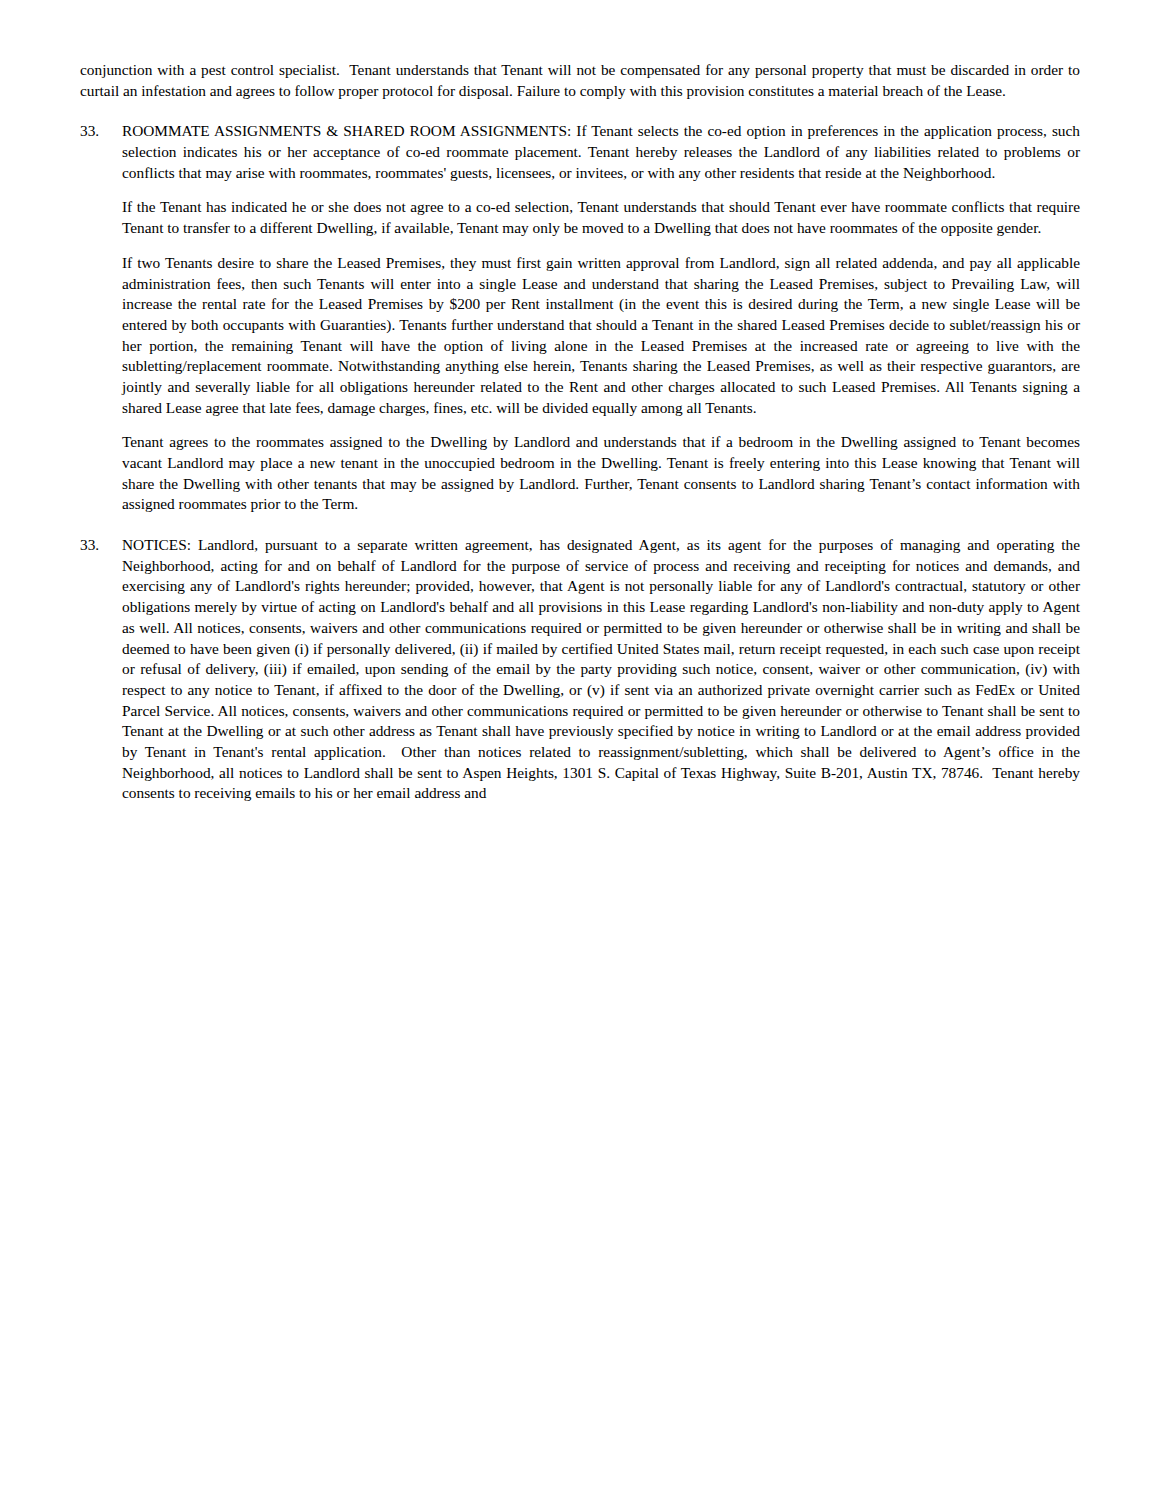conjunction with a pest control specialist. Tenant understands that Tenant will not be compensated for any personal property that must be discarded in order to curtail an infestation and agrees to follow proper protocol for disposal. Failure to comply with this provision constitutes a material breach of the Lease.
33.
Roommate Assignments & Shared Room Assignments: If Tenant selects the co-ed option in preferences in the application process, such selection indicates his or her acceptance of co-ed roommate placement. Tenant hereby releases the Landlord of any liabilities related to problems or conflicts that may arise with roommates, roommates' guests, licensees, or invitees, or with any other residents that reside at the Neighborhood.
If the Tenant has indicated he or she does not agree to a co-ed selection, Tenant understands that should Tenant ever have roommate conflicts that require Tenant to transfer to a different Dwelling, if available, Tenant may only be moved to a Dwelling that does not have roommates of the opposite gender.
If two Tenants desire to share the Leased Premises, they must first gain written approval from Landlord, sign all related addenda, and pay all applicable administration fees, then such Tenants will enter into a single Lease and understand that sharing the Leased Premises, subject to Prevailing Law, will increase the rental rate for the Leased Premises by $200 per Rent installment (in the event this is desired during the Term, a new single Lease will be entered by both occupants with Guaranties). Tenants further understand that should a Tenant in the shared Leased Premises decide to sublet/reassign his or her portion, the remaining Tenant will have the option of living alone in the Leased Premises at the increased rate or agreeing to live with the subletting/replacement roommate. Notwithstanding anything else herein, Tenants sharing the Leased Premises, as well as their respective guarantors, are jointly and severally liable for all obligations hereunder related to the Rent and other charges allocated to such Leased Premises. All Tenants signing a shared Lease agree that late fees, damage charges, fines, etc. will be divided equally among all Tenants.
Tenant agrees to the roommates assigned to the Dwelling by Landlord and understands that if a bedroom in the Dwelling assigned to Tenant becomes vacant Landlord may place a new tenant in the unoccupied bedroom in the Dwelling. Tenant is freely entering into this Lease knowing that Tenant will share the Dwelling with other tenants that may be assigned by Landlord. Further, Tenant consents to Landlord sharing Tenant’s contact information with assigned roommates prior to the Term.
33.
Notices: Landlord, pursuant to a separate written agreement, has designated Agent, as its agent for the purposes of managing and operating the Neighborhood, acting for and on behalf of Landlord for the purpose of service of process and receiving and receipting for notices and demands, and exercising any of Landlord's rights hereunder; provided, however, that Agent is not personally liable for any of Landlord's contractual, statutory or other obligations merely by virtue of acting on Landlord's behalf and all provisions in this Lease regarding Landlord's non-liability and non-duty apply to Agent as well. All notices, consents, waivers and other communications required or permitted to be given hereunder or otherwise shall be in writing and shall be deemed to have been given (i) if personally delivered, (ii) if mailed by certified United States mail, return receipt requested, in each such case upon receipt or refusal of delivery, (iii) if emailed, upon sending of the email by the party providing such notice, consent, waiver or other communication, (iv) with respect to any notice to Tenant, if affixed to the door of the Dwelling, or (v) if sent via an authorized private overnight carrier such as FedEx or United Parcel Service. All notices, consents, waivers and other communications required or permitted to be given hereunder or otherwise to Tenant shall be sent to Tenant at the Dwelling or at such other address as Tenant shall have previously specified by notice in writing to Landlord or at the email address provided by Tenant in Tenant's rental application. Other than notices related to reassignment/subletting, which shall be delivered to Agent’s office in the Neighborhood, all notices to Landlord shall be sent to Aspen Heights, 1301 S. Capital of Texas Highway, Suite B-201, Austin TX, 78746. Tenant hereby consents to receiving emails to his or her email address and